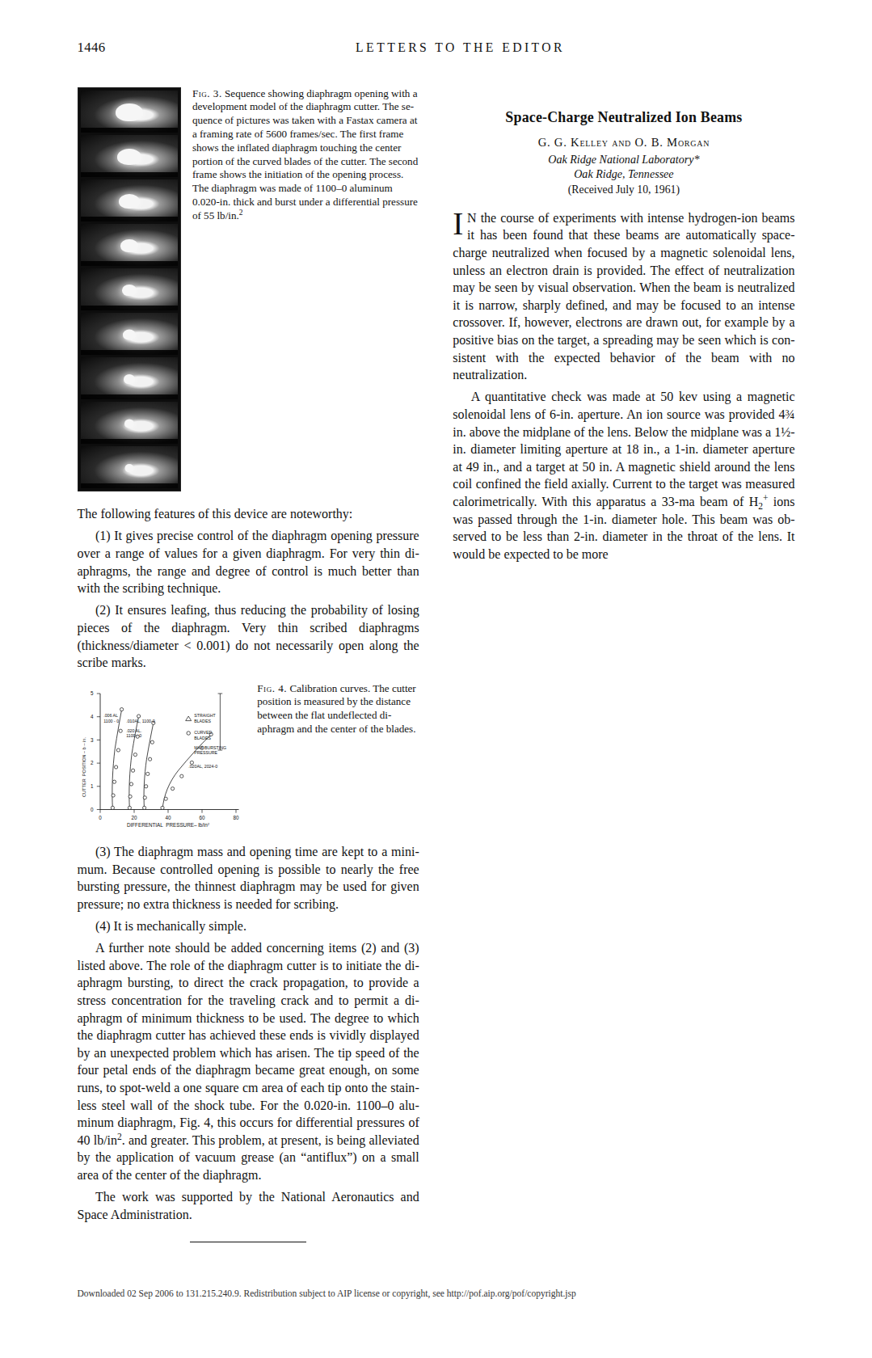1446 Letters to the Editor
Fig. 3. Sequence showing diaphragm opening with a development model of the diaphragm cutter. The sequence of pictures was taken with a Fastax camera at a framing rate of 5600 frames/sec. The first frame shows the inflated diaphragm touching the center portion of the curved blades of the cutter. The second frame shows the initiation of the opening process. The diaphragm was made of 1100–0 aluminum 0.020-in. thick and burst under a differential pressure of 55 lb/in.2
The following features of this device are noteworthy:
(1) It gives precise control of the diaphragm opening pressure over a range of values for a given diaphragm. For very thin diaphragms, the range and degree of control is much better than with the scribing technique.
(2) It ensures leafing, thus reducing the probability of losing pieces of the diaphragm. Very thin scribed diaphragms (thickness/diameter < 0.001) do not necessarily open along the scribe marks.
0 1 2 3 4 5 0 20 40 60 80 DIFFERENTIAL PRESSURE– lb/in2 CUTTER POSITION – b – in. .006 AL 1100 - 0 .010AL, 1100-0 .020 AL. 1100 - 0 .020AL, 2024-0 STRAIGHT BLADES CURVED BLADES MAX BURSTING PRESSURE
Fig. 4. Calibration curves. The cutter position is measured by the distance between the flat undeflected diaphragm and the center of the blades.
(3) The diaphragm mass and opening time are kept to a minimum. Because controlled opening is possible to nearly the free bursting pressure, the thinnest diaphragm may be used for given pressure; no extra thickness is needed for scribing.
(4) It is mechanically simple.
A further note should be added concerning items (2) and (3) listed above. The role of the diaphragm cutter is to initiate the diaphragm bursting, to direct the crack propagation, to provide a stress concentration for the traveling crack and to permit a diaphragm of minimum thickness to be used. The degree to which the diaphragm cutter has achieved these ends is vividly displayed by an unexpected problem which has arisen. The tip speed of the four petal ends of the diaphragm became great enough, on some runs, to spot-weld a one square cm area of each tip onto the stainless steel wall of the shock tube. For the 0.020-in. 1100–0 aluminum diaphragm, Fig. 4, this occurs for differential pressures of 40 lb/in2. and greater. This problem, at present, is being alleviated by the application of vacuum grease (an “antiflux”) on a small area of the center of the diaphragm.
The work was supported by the National Aeronautics and Space Administration.
Space-Charge Neutralized Ion Beams
G. G. Kelley and O. B. Morgan
Oak Ridge National Laboratory*
Oak Ridge, Tennessee
(Received July 10, 1961)
IN the course of experiments with intense hydrogen-ion beams it has been found that these beams are automatically space-charge neutralized when focused by a magnetic solenoidal lens, unless an electron drain is provided. The effect of neutralization may be seen by visual observation. When the beam is neutralized it is narrow, sharply defined, and may be focused to an intense crossover. If, however, electrons are drawn out, for example by a positive bias on the target, a spreading may be seen which is consistent with the expected behavior of the beam with no neutralization.
A quantitative check was made at 50 kev using a magnetic solenoidal lens of 6-in. aperture. An ion source was provided 4¾ in. above the midplane of the lens. Below the midplane was a 1½-in. diameter limiting aperture at 18 in., a 1-in. diameter aperture at 49 in., and a target at 50 in. A magnetic shield around the lens coil confined the field axially. Current to the target was measured calorimetrically. With this apparatus a 33-ma beam of H2+ ions was passed through the 1-in. diameter hole. This beam was observed to be less than 2-in. diameter in the throat of the lens. It would be expected to be more
Downloaded 02 Sep 2006 to 131.215.240.9. Redistribution subject to AIP license or copyright, see http://pof.aip.org/pof/copyright.jsp